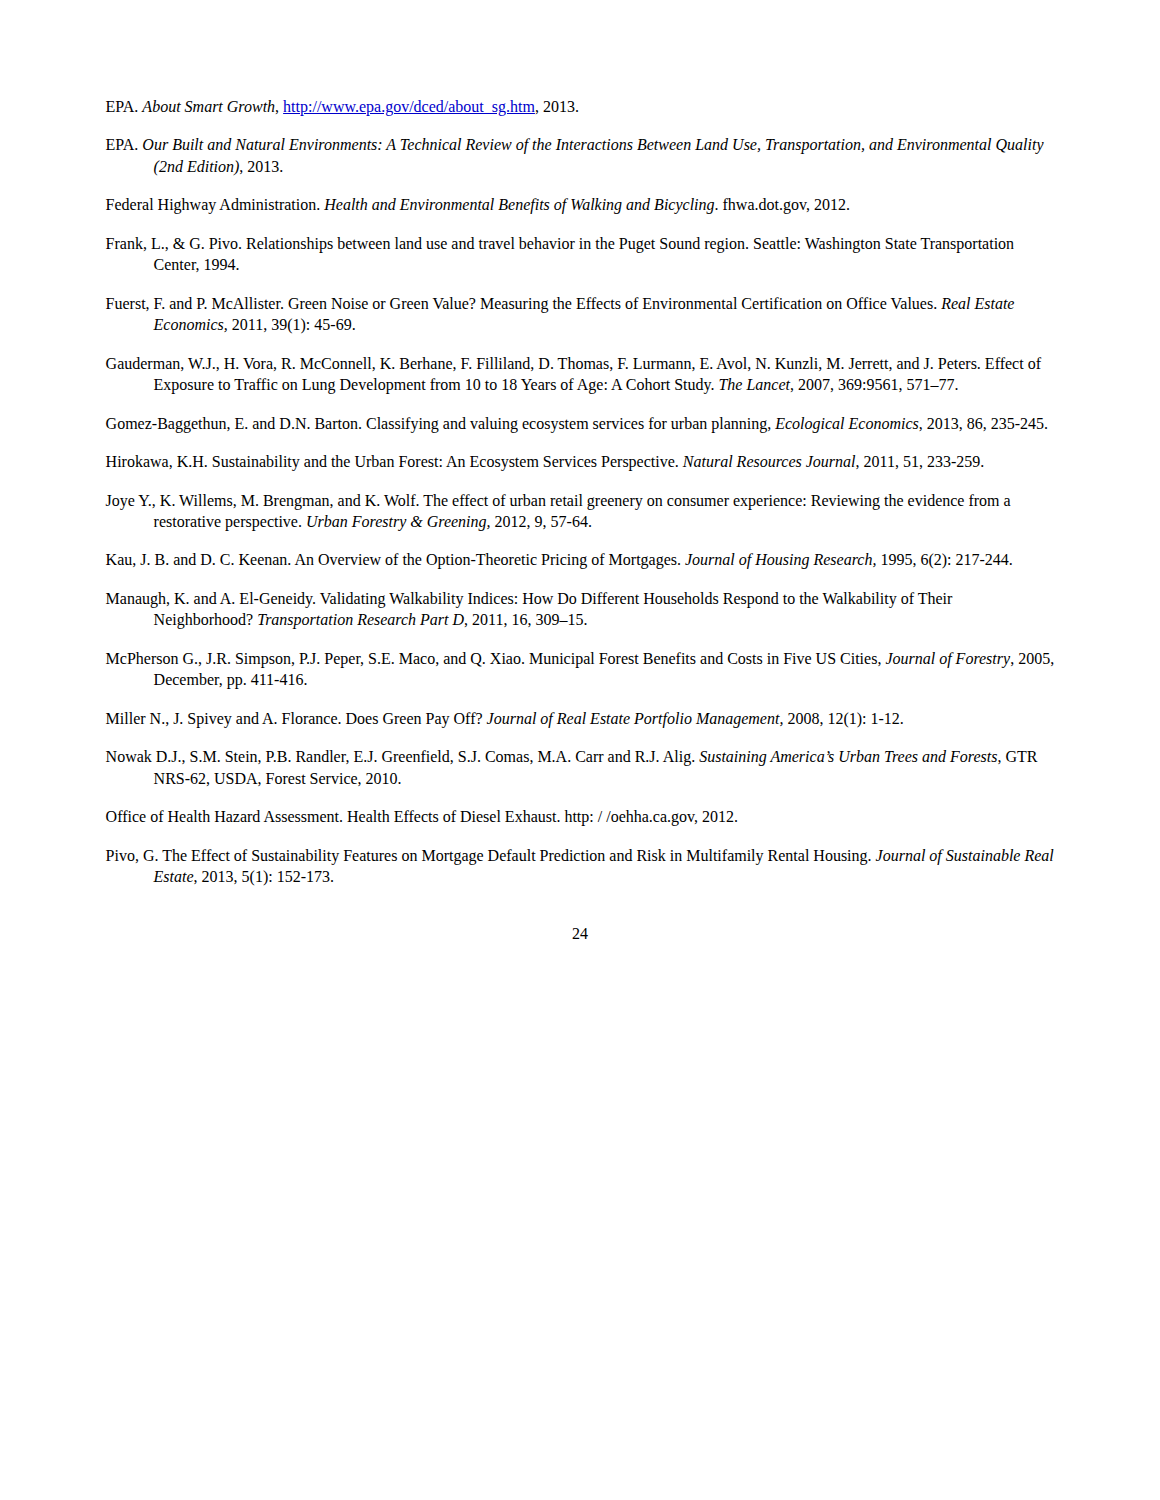EPA. About Smart Growth, http://www.epa.gov/dced/about_sg.htm, 2013.
EPA. Our Built and Natural Environments: A Technical Review of the Interactions Between Land Use, Transportation, and Environmental Quality (2nd Edition), 2013.
Federal Highway Administration. Health and Environmental Benefits of Walking and Bicycling. fhwa.dot.gov, 2012.
Frank, L., & G. Pivo. Relationships between land use and travel behavior in the Puget Sound region. Seattle: Washington State Transportation Center, 1994.
Fuerst, F. and P. McAllister. Green Noise or Green Value? Measuring the Effects of Environmental Certification on Office Values. Real Estate Economics, 2011, 39(1): 45-69.
Gauderman, W.J., H. Vora, R. McConnell, K. Berhane, F. Filliland, D. Thomas, F. Lurmann, E. Avol, N. Kunzli, M. Jerrett, and J. Peters. Effect of Exposure to Traffic on Lung Development from 10 to 18 Years of Age: A Cohort Study. The Lancet, 2007, 369:9561, 571–77.
Gomez-Baggethun, E. and D.N. Barton. Classifying and valuing ecosystem services for urban planning, Ecological Economics, 2013, 86, 235-245.
Hirokawa, K.H. Sustainability and the Urban Forest: An Ecosystem Services Perspective. Natural Resources Journal, 2011, 51, 233-259.
Joye Y., K. Willems, M. Brengman, and K. Wolf. The effect of urban retail greenery on consumer experience: Reviewing the evidence from a restorative perspective. Urban Forestry & Greening, 2012, 9, 57-64.
Kau, J. B. and D. C. Keenan. An Overview of the Option-Theoretic Pricing of Mortgages. Journal of Housing Research, 1995, 6(2): 217-244.
Manaugh, K. and A. El-Geneidy. Validating Walkability Indices: How Do Different Households Respond to the Walkability of Their Neighborhood? Transportation Research Part D, 2011, 16, 309–15.
McPherson G., J.R. Simpson, P.J. Peper, S.E. Maco, and Q. Xiao. Municipal Forest Benefits and Costs in Five US Cities, Journal of Forestry, 2005, December, pp. 411-416.
Miller N., J. Spivey and A. Florance. Does Green Pay Off? Journal of Real Estate Portfolio Management, 2008, 12(1): 1-12.
Nowak D.J., S.M. Stein, P.B. Randler, E.J. Greenfield, S.J. Comas, M.A. Carr and R.J. Alig. Sustaining America’s Urban Trees and Forests, GTR NRS-62, USDA, Forest Service, 2010.
Office of Health Hazard Assessment. Health Effects of Diesel Exhaust. http: / /oehha.ca.gov, 2012.
Pivo, G. The Effect of Sustainability Features on Mortgage Default Prediction and Risk in Multifamily Rental Housing. Journal of Sustainable Real Estate, 2013, 5(1): 152-173.
24